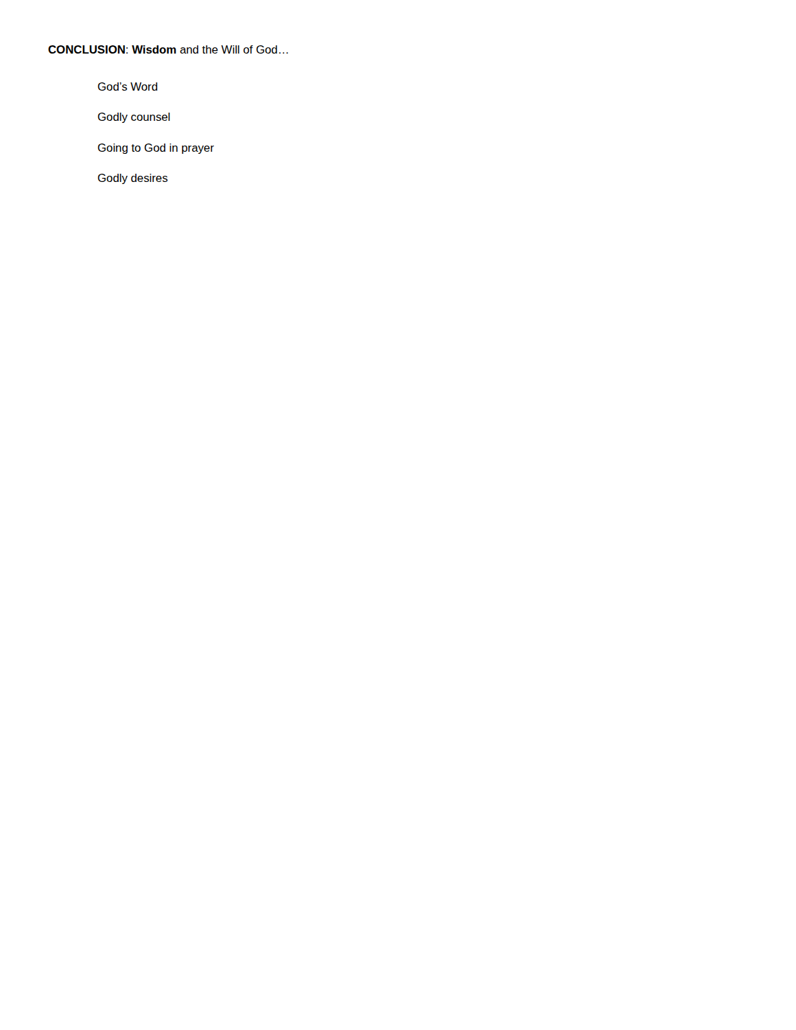CONCLUSION: Wisdom and the Will of God…
God’s Word
Godly counsel
Going to God in prayer
Godly desires